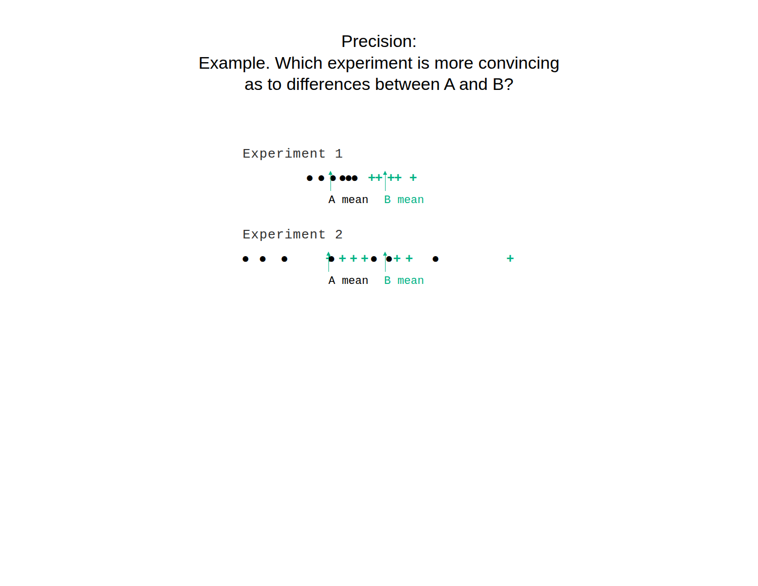Precision:
Example. Which experiment is more convincing
as to differences between A and B?
Experiment 1
● ● ● ● ● ● + + + + +
A mean B mean
Experiment 2
● ● ● + ● + + + ● ● + + ● +
A mean B mean